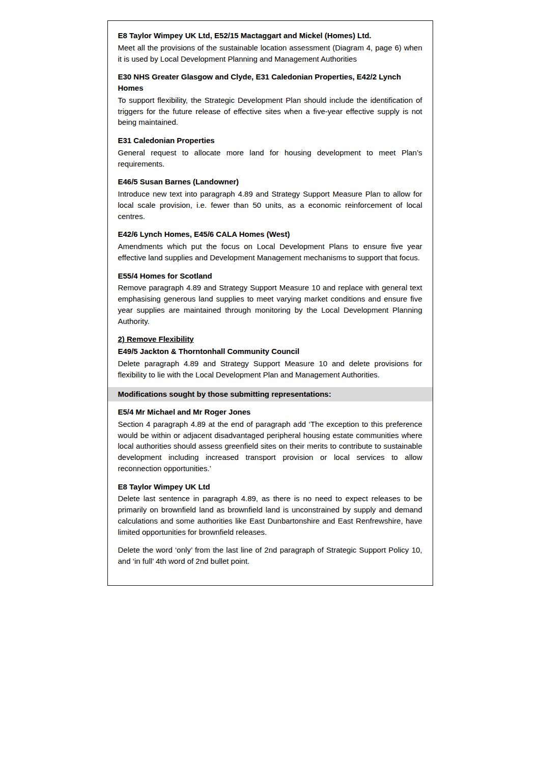E8 Taylor Wimpey UK Ltd, E52/15 Mactaggart and Mickel (Homes) Ltd.
Meet all the provisions of the sustainable location assessment (Diagram 4, page 6) when it is used by Local Development Planning and Management Authorities
E30 NHS Greater Glasgow and Clyde, E31 Caledonian Properties, E42/2 Lynch Homes
To support flexibility, the Strategic Development Plan should include the identification of triggers for the future release of effective sites when a five-year effective supply is not being maintained.
E31 Caledonian Properties
General request to allocate more land for housing development to meet Plan’s requirements.
E46/5 Susan Barnes (Landowner)
Introduce new text into paragraph 4.89 and Strategy Support Measure Plan to allow for local scale provision, i.e. fewer than 50 units, as a economic reinforcement of local centres.
E42/6 Lynch Homes, E45/6 CALA Homes (West)
Amendments which put the focus on Local Development Plans to ensure five year effective land supplies and Development Management mechanisms to support that focus.
E55/4 Homes for Scotland
Remove paragraph 4.89 and Strategy Support Measure 10 and replace with general text emphasising generous land supplies to meet varying market conditions and ensure five year supplies are maintained through monitoring by the Local Development Planning Authority.
2) Remove Flexibility
E49/5 Jackton & Thorntonhall Community Council
Delete paragraph 4.89 and Strategy Support Measure 10 and delete provisions for flexibility to lie with the Local Development Plan and Management Authorities.
Modifications sought by those submitting representations:
E5/4 Mr Michael and Mr Roger Jones
Section 4 paragraph 4.89 at the end of paragraph add ‘The exception to this preference would be within or adjacent disadvantaged peripheral housing estate communities where local authorities should assess greenfield sites on their merits to contribute to sustainable development including increased transport provision or local services to allow reconnection opportunities.’
E8 Taylor Wimpey UK Ltd
Delete last sentence in paragraph 4.89, as there is no need to expect releases to be primarily on brownfield land as brownfield land is unconstrained by supply and demand calculations and some authorities like East Dunbartonshire and East Renfrewshire, have limited opportunities for brownfield releases.
Delete the word ‘only’ from the last line of 2nd paragraph of Strategic Support Policy 10, and ‘in full’ 4th word of 2nd bullet point.